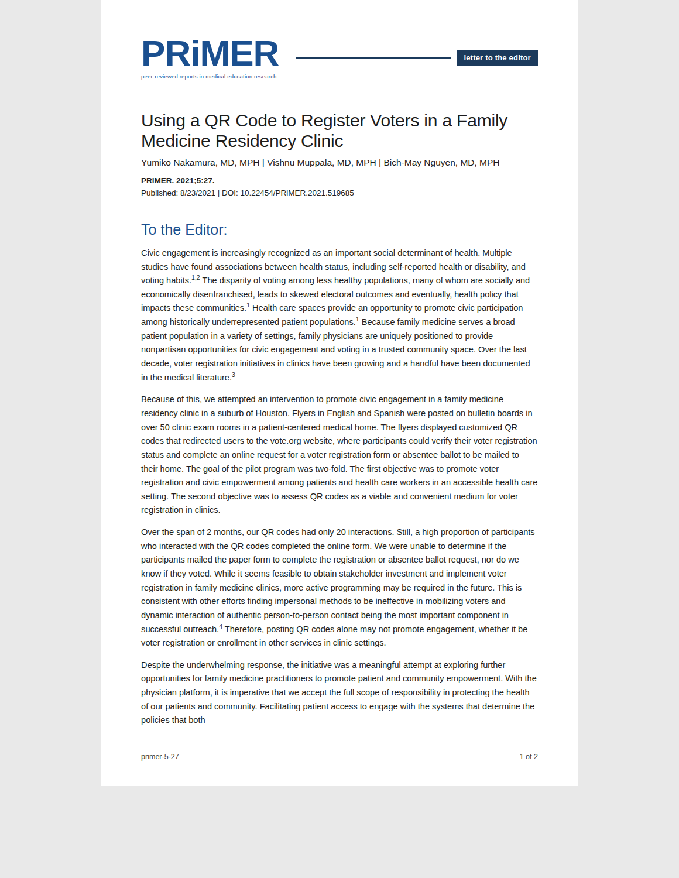PRi MER
peer-reviewed reports in medical education research
letter to the editor
Using a QR Code to Register Voters in a Family Medicine Residency Clinic
Yumiko Nakamura, MD, MPH | Vishnu Muppala, MD, MPH | Bich-May Nguyen, MD, MPH
PRiMER. 2021;5:27.
Published: 8/23/2021 | DOI: 10.22454/PRiMER.2021.519685
To the Editor:
Civic engagement is increasingly recognized as an important social determinant of health. Multiple studies have found associations between health status, including self-reported health or disability, and voting habits.1,2 The disparity of voting among less healthy populations, many of whom are socially and economically disenfranchised, leads to skewed electoral outcomes and eventually, health policy that impacts these communities.1 Health care spaces provide an opportunity to promote civic participation among historically underrepresented patient populations.1 Because family medicine serves a broad patient population in a variety of settings, family physicians are uniquely positioned to provide nonpartisan opportunities for civic engagement and voting in a trusted community space. Over the last decade, voter registration initiatives in clinics have been growing and a handful have been documented in the medical literature.3
Because of this, we attempted an intervention to promote civic engagement in a family medicine residency clinic in a suburb of Houston. Flyers in English and Spanish were posted on bulletin boards in over 50 clinic exam rooms in a patient-centered medical home. The flyers displayed customized QR codes that redirected users to the vote.org website, where participants could verify their voter registration status and complete an online request for a voter registration form or absentee ballot to be mailed to their home. The goal of the pilot program was two-fold. The first objective was to promote voter registration and civic empowerment among patients and health care workers in an accessible health care setting. The second objective was to assess QR codes as a viable and convenient medium for voter registration in clinics.
Over the span of 2 months, our QR codes had only 20 interactions. Still, a high proportion of participants who interacted with the QR codes completed the online form. We were unable to determine if the participants mailed the paper form to complete the registration or absentee ballot request, nor do we know if they voted. While it seems feasible to obtain stakeholder investment and implement voter registration in family medicine clinics, more active programming may be required in the future. This is consistent with other efforts finding impersonal methods to be ineffective in mobilizing voters and dynamic interaction of authentic person-to-person contact being the most important component in successful outreach.4 Therefore, posting QR codes alone may not promote engagement, whether it be voter registration or enrollment in other services in clinic settings.
Despite the underwhelming response, the initiative was a meaningful attempt at exploring further opportunities for family medicine practitioners to promote patient and community empowerment. With the physician platform, it is imperative that we accept the full scope of responsibility in protecting the health of our patients and community. Facilitating patient access to engage with the systems that determine the policies that both
primer-5-27 1 of 2